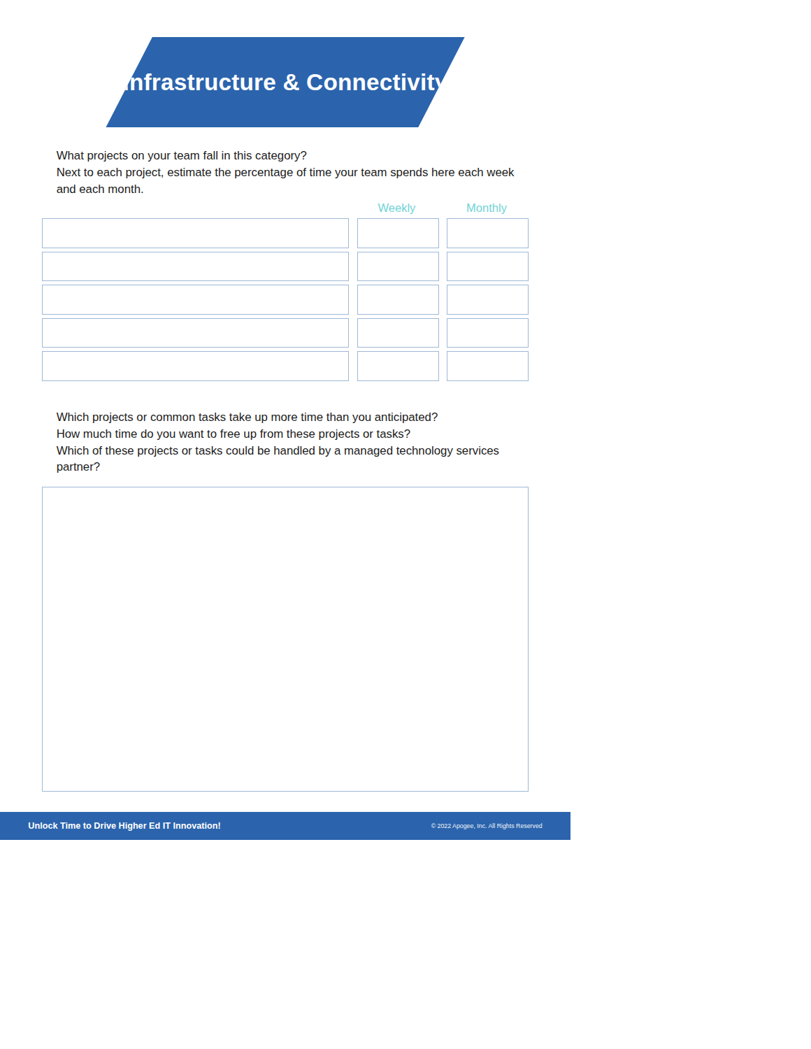Infrastructure & Connectivity
What projects on your team fall in this category?
Next to each project, estimate the percentage of time your team spends here each week and each month.
Weekly Monthly
Which projects or common tasks take up more time than you anticipated?
How much time do you want to free up from these projects or tasks?
Which of these projects or tasks could be handled by a managed technology services partner?
Unlock Time to Drive Higher Ed IT Innovation!
© 2022 Apogee, Inc. All Rights Reserved